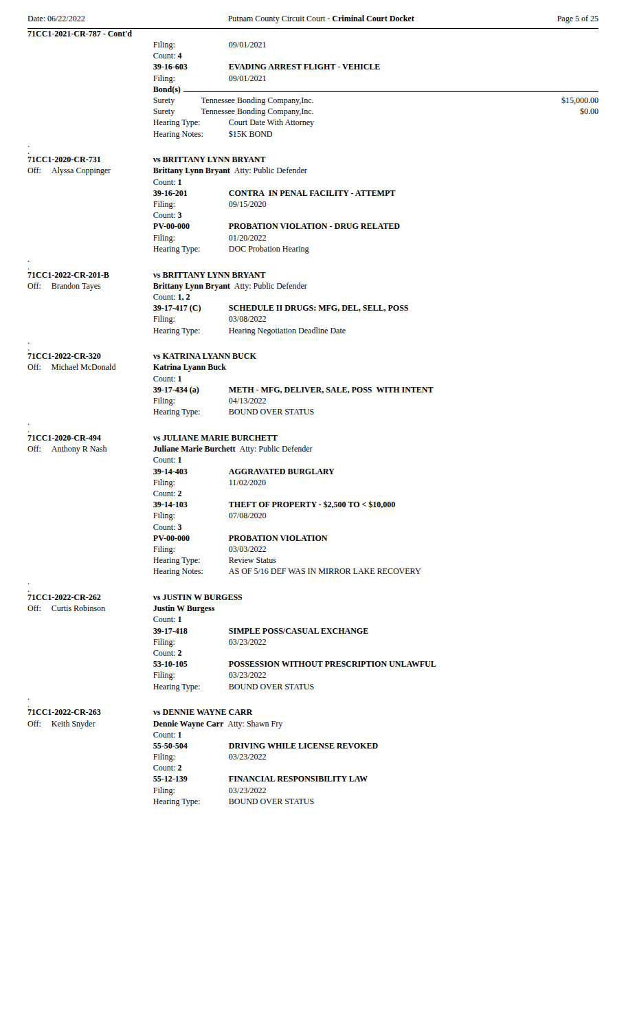Date: 06/22/2022
Putnam County Circuit Court - Criminal Court Docket
Page 5 of 25
71CC1-2021-CR-787 - Cont'd
| | Filing: 09/01/2021 Count: 4 39-16-603 EVADING ARREST FLIGHT - VEHICLE Filing: 09/01/2021 Bond(s) Surety Tennessee Bonding Company,Inc. $15,000.00 Surety Tennessee Bonding Company,Inc. $0.00 Hearing Type: Court Date With Attorney Hearing Notes: $15K BOND |
.
.
| 71CC1-2020-CR-731 | vs BRITTANY LYNN BRYANT |
| Off: Alyssa Coppinger | Brittany Lynn Bryant Atty: Public Defender Count: 1 39-16-201 CONTRA IN PENAL FACILITY - ATTEMPT Filing: 09/15/2020 Count: 3 PV-00-000 PROBATION VIOLATION - DRUG RELATED Filing: 01/20/2022 Hearing Type: DOC Probation Hearing |
.
.
| 71CC1-2022-CR-201-B | vs BRITTANY LYNN BRYANT |
| Off: Brandon Tayes | Brittany Lynn Bryant Atty: Public Defender Count: 1, 2 39-17-417 (C) SCHEDULE II DRUGS: MFG, DEL, SELL, POSS Filing: 03/08/2022 Hearing Type: Hearing Negotiation Deadline Date |
.
.
| 71CC1-2022-CR-320 | vs KATRINA LYANN BUCK |
| Off: Michael McDonald | Katrina Lyann Buck Count: 1 39-17-434 (a) METH - MFG, DELIVER, SALE, POSS WITH INTENT Filing: 04/13/2022 Hearing Type: BOUND OVER STATUS |
.
.
| 71CC1-2020-CR-494 | vs JULIANE MARIE BURCHETT |
| Off: Anthony R Nash | Juliane Marie Burchett Atty: Public Defender Count: 1 39-14-403 AGGRAVATED BURGLARY Filing: 11/02/2020 Count: 2 39-14-103 THEFT OF PROPERTY - $2,500 TO < $10,000 Filing: 07/08/2020 Count: 3 PV-00-000 PROBATION VIOLATION Filing: 03/03/2022 Hearing Type: Review Status Hearing Notes: AS OF 5/16 DEF WAS IN MIRROR LAKE RECOVERY |
.
.
| 71CC1-2022-CR-262 | vs JUSTIN W BURGESS |
| Off: Curtis Robinson | Justin W Burgess Count: 1 39-17-418 SIMPLE POSS/CASUAL EXCHANGE Filing: 03/23/2022 Count: 2 53-10-105 POSSESSION WITHOUT PRESCRIPTION UNLAWFUL Filing: 03/23/2022 Hearing Type: BOUND OVER STATUS |
.
.
| 71CC1-2022-CR-263 | vs DENNIE WAYNE CARR |
| Off: Keith Snyder | Dennie Wayne Carr Atty: Shawn Fry Count: 1 55-50-504 DRIVING WHILE LICENSE REVOKED Filing: 03/23/2022 Count: 2 55-12-139 FINANCIAL RESPONSIBILITY LAW Filing: 03/23/2022 Hearing Type: BOUND OVER STATUS |